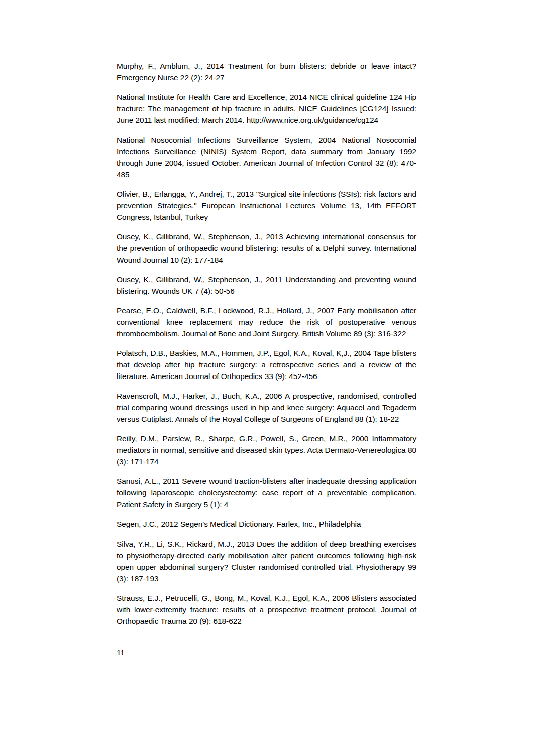Murphy, F., Amblum, J., 2014 Treatment for burn blisters: debride or leave intact? Emergency Nurse 22 (2): 24-27
National Institute for Health Care and Excellence, 2014 NICE clinical guideline 124 Hip fracture: The management of hip fracture in adults. NICE Guidelines [CG124] Issued: June 2011 last modified: March 2014. http://www.nice.org.uk/guidance/cg124
National Nosocomial Infections Surveillance System, 2004 National Nosocomial Infections Surveillance (NINIS) System Report, data summary from January 1992 through June 2004, issued October. American Journal of Infection Control 32 (8): 470-485
Olivier, B., Erlangga, Y., Andrej, T., 2013 "Surgical site infections (SSIs): risk factors and prevention Strategies." European Instructional Lectures Volume 13, 14th EFFORT Congress, Istanbul, Turkey
Ousey, K., Gillibrand, W., Stephenson, J., 2013 Achieving international consensus for the prevention of orthopaedic wound blistering: results of a Delphi survey. International Wound Journal 10 (2): 177-184
Ousey, K., Gillibrand, W., Stephenson, J., 2011 Understanding and preventing wound blistering. Wounds UK 7 (4): 50-56
Pearse, E.O., Caldwell, B.F., Lockwood, R.J., Hollard, J., 2007 Early mobilisation after conventional knee replacement may reduce the risk of postoperative venous thromboembolism. Journal of Bone and Joint Surgery. British Volume 89 (3): 316-322
Polatsch, D.B., Baskies, M.A., Hommen, J.P., Egol, K.A., Koval, K,J., 2004 Tape blisters that develop after hip fracture surgery: a retrospective series and a review of the literature. American Journal of Orthopedics 33 (9): 452-456
Ravenscroft, M.J., Harker, J., Buch, K.A., 2006 A prospective, randomised, controlled trial comparing wound dressings used in hip and knee surgery: Aquacel and Tegaderm versus Cutiplast. Annals of the Royal College of Surgeons of England 88 (1): 18-22
Reilly, D.M., Parslew, R., Sharpe, G.R., Powell, S., Green, M.R., 2000 Inflammatory mediators in normal, sensitive and diseased skin types. Acta Dermato-Venereologica 80 (3): 171-174
Sanusi, A.L., 2011 Severe wound traction-blisters after inadequate dressing application following laparoscopic cholecystectomy: case report of a preventable complication. Patient Safety in Surgery 5 (1): 4
Segen, J.C., 2012 Segen's Medical Dictionary. Farlex, Inc., Philadelphia
Silva, Y.R., Li, S.K., Rickard, M.J., 2013 Does the addition of deep breathing exercises to physiotherapy-directed early mobilisation alter patient outcomes following high-risk open upper abdominal surgery? Cluster randomised controlled trial. Physiotherapy 99 (3): 187-193
Strauss, E.J., Petrucelli, G., Bong, M., Koval, K.J., Egol, K.A., 2006 Blisters associated with lower-extremity fracture: results of a prospective treatment protocol. Journal of Orthopaedic Trauma 20 (9): 618-622
11